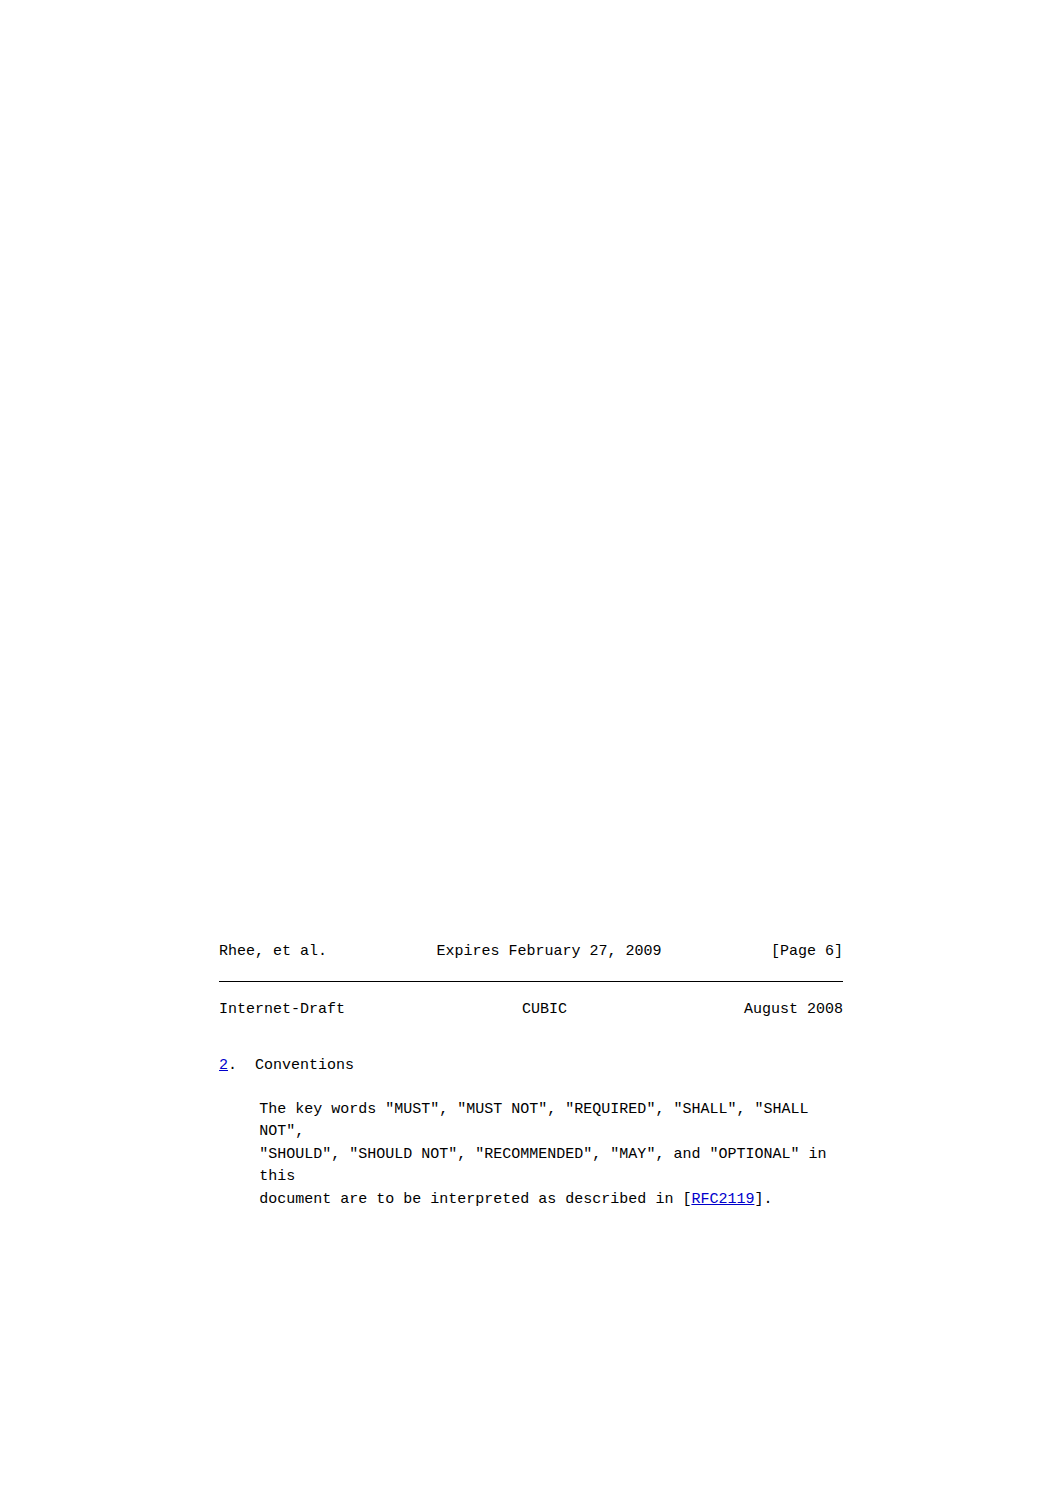Rhee, et al. Expires February 27, 2009 [Page 6]
Internet-Draft CUBIC August 2008
2. Conventions
The key words "MUST", "MUST NOT", "REQUIRED", "SHALL", "SHALL NOT", "SHOULD", "SHOULD NOT", "RECOMMENDED", "MAY", and "OPTIONAL" in this document are to be interpreted as described in [RFC2119].